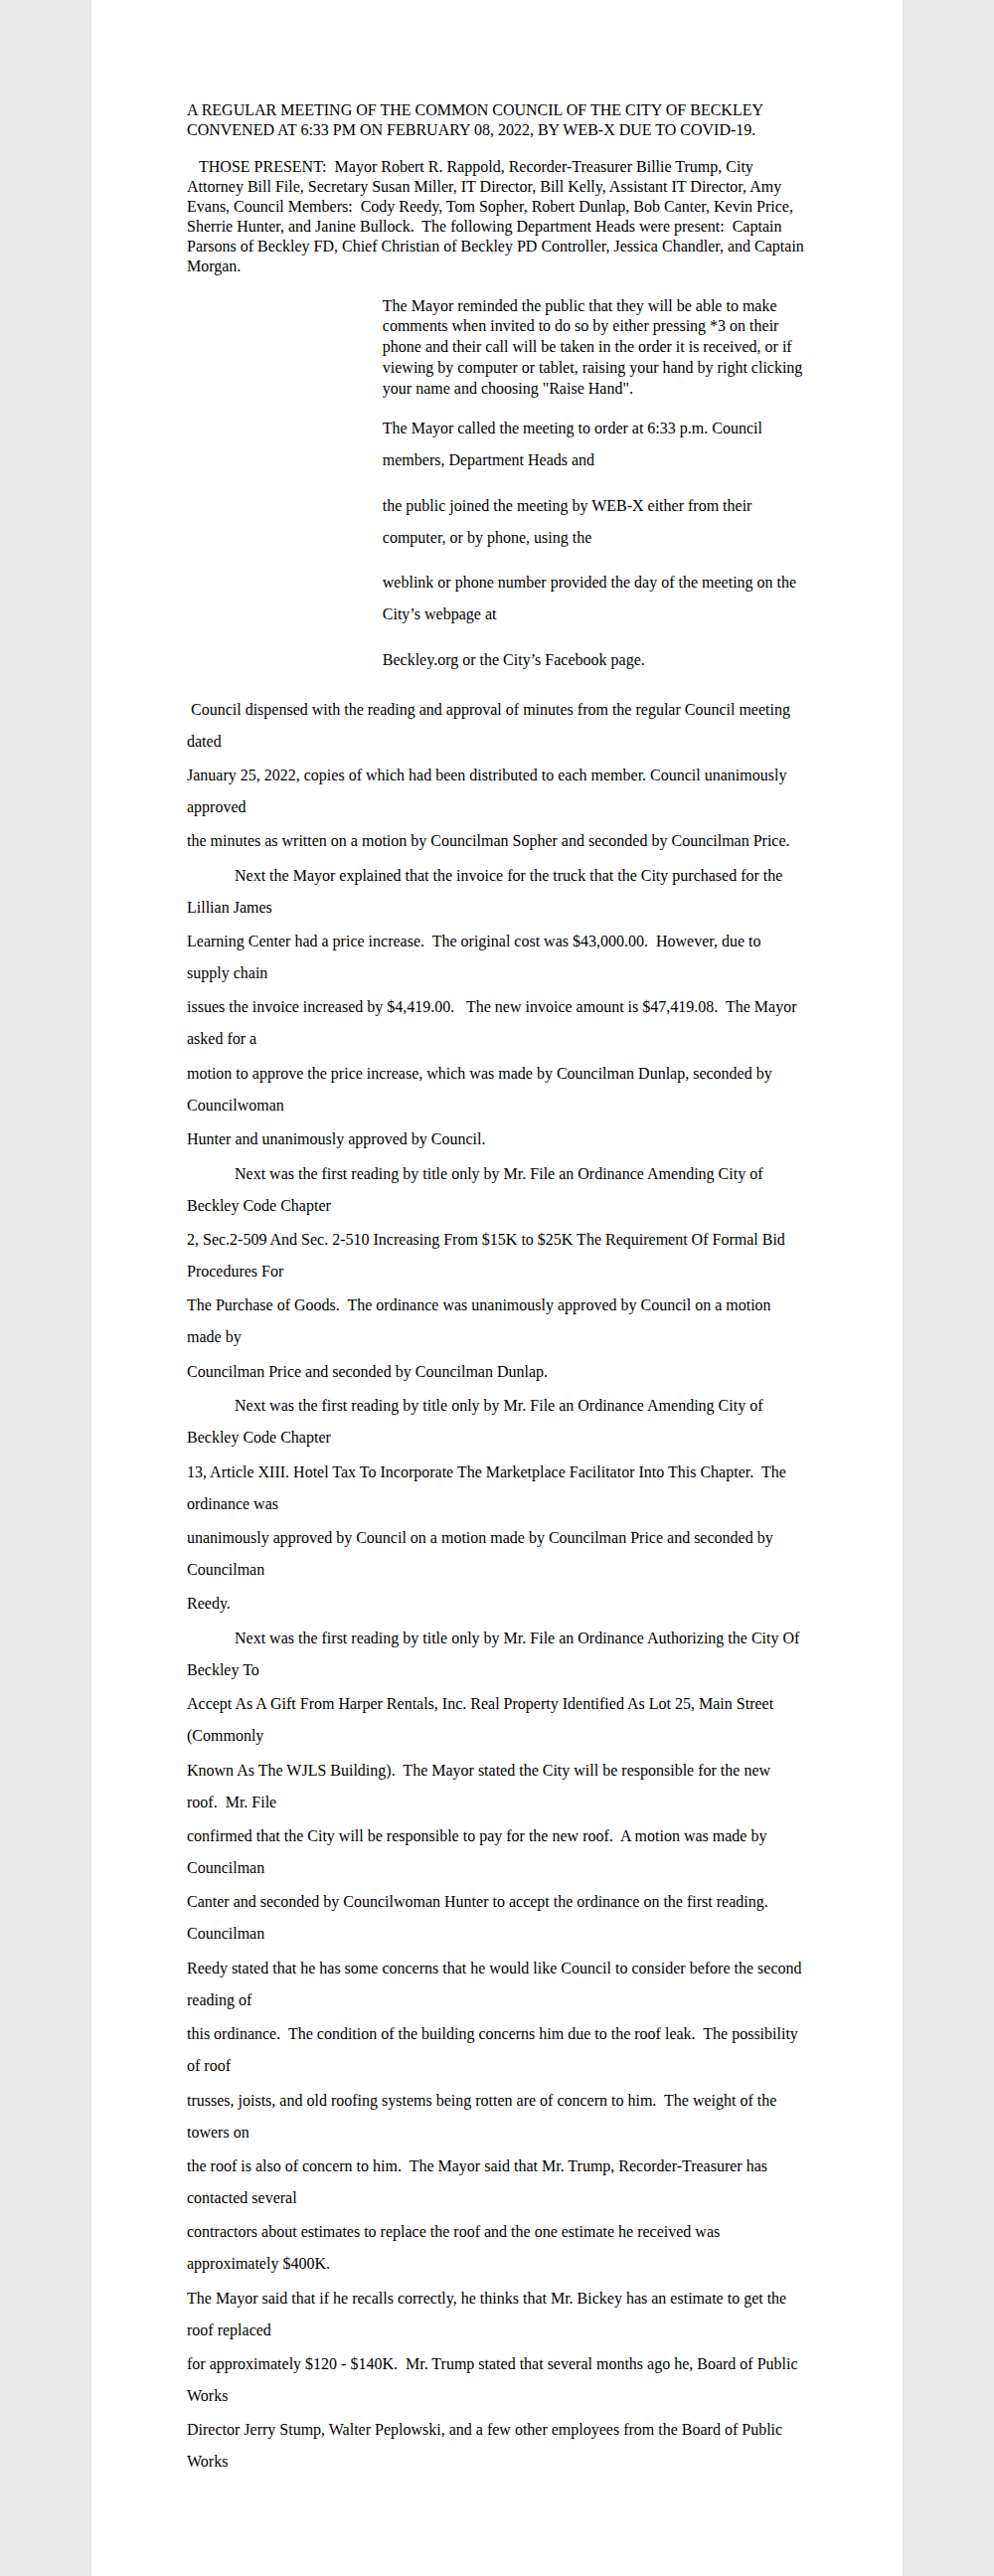A REGULAR MEETING OF THE COMMON COUNCIL OF THE CITY OF BECKLEY CONVENED AT 6:33 PM ON FEBRUARY 08, 2022, BY WEB-X DUE TO COVID-19.
THOSE PRESENT: Mayor Robert R. Rappold, Recorder-Treasurer Billie Trump, City Attorney Bill File, Secretary Susan Miller, IT Director, Bill Kelly, Assistant IT Director, Amy Evans, Council Members: Cody Reedy, Tom Sopher, Robert Dunlap, Bob Canter, Kevin Price, Sherrie Hunter, and Janine Bullock. The following Department Heads were present: Captain Parsons of Beckley FD, Chief Christian of Beckley PD Controller, Jessica Chandler, and Captain Morgan.
The Mayor reminded the public that they will be able to make comments when invited to do so by either pressing *3 on their phone and their call will be taken in the order it is received, or if viewing by computer or tablet, raising your hand by right clicking your name and choosing "Raise Hand".
The Mayor called the meeting to order at 6:33 p.m. Council members, Department Heads and
the public joined the meeting by WEB-X either from their computer, or by phone, using the
weblink or phone number provided the day of the meeting on the City’s webpage at
Beckley.org or the City’s Facebook page.
Council dispensed with the reading and approval of minutes from the regular Council meeting dated
January 25, 2022, copies of which had been distributed to each member. Council unanimously approved
the minutes as written on a motion by Councilman Sopher and seconded by Councilman Price.
Next the Mayor explained that the invoice for the truck that the City purchased for the Lillian James
Learning Center had a price increase. The original cost was $43,000.00. However, due to supply chain
issues the invoice increased by $4,419.00. The new invoice amount is $47,419.08. The Mayor asked for a
motion to approve the price increase, which was made by Councilman Dunlap, seconded by Councilwoman
Hunter and unanimously approved by Council.
Next was the first reading by title only by Mr. File an Ordinance Amending City of Beckley Code Chapter
2, Sec.2-509 And Sec. 2-510 Increasing From $15K to $25K The Requirement Of Formal Bid Procedures For
The Purchase of Goods. The ordinance was unanimously approved by Council on a motion made by
Councilman Price and seconded by Councilman Dunlap.
Next was the first reading by title only by Mr. File an Ordinance Amending City of Beckley Code Chapter
13, Article XIII. Hotel Tax To Incorporate The Marketplace Facilitator Into This Chapter. The ordinance was
unanimously approved by Council on a motion made by Councilman Price and seconded by Councilman
Reedy.
Next was the first reading by title only by Mr. File an Ordinance Authorizing the City Of Beckley To
Accept As A Gift From Harper Rentals, Inc. Real Property Identified As Lot 25, Main Street (Commonly
Known As The WJLS Building). The Mayor stated the City will be responsible for the new roof. Mr. File
confirmed that the City will be responsible to pay for the new roof. A motion was made by Councilman
Canter and seconded by Councilwoman Hunter to accept the ordinance on the first reading. Councilman
Reedy stated that he has some concerns that he would like Council to consider before the second reading of
this ordinance. The condition of the building concerns him due to the roof leak. The possibility of roof
trusses, joists, and old roofing systems being rotten are of concern to him. The weight of the towers on
the roof is also of concern to him. The Mayor said that Mr. Trump, Recorder-Treasurer has contacted several
contractors about estimates to replace the roof and the one estimate he received was approximately $400K.
The Mayor said that if he recalls correctly, he thinks that Mr. Bickey has an estimate to get the roof replaced
for approximately $120 - $140K. Mr. Trump stated that several months ago he, Board of Public Works
Director Jerry Stump, Walter Peplowski, and a few other employees from the Board of Public Works